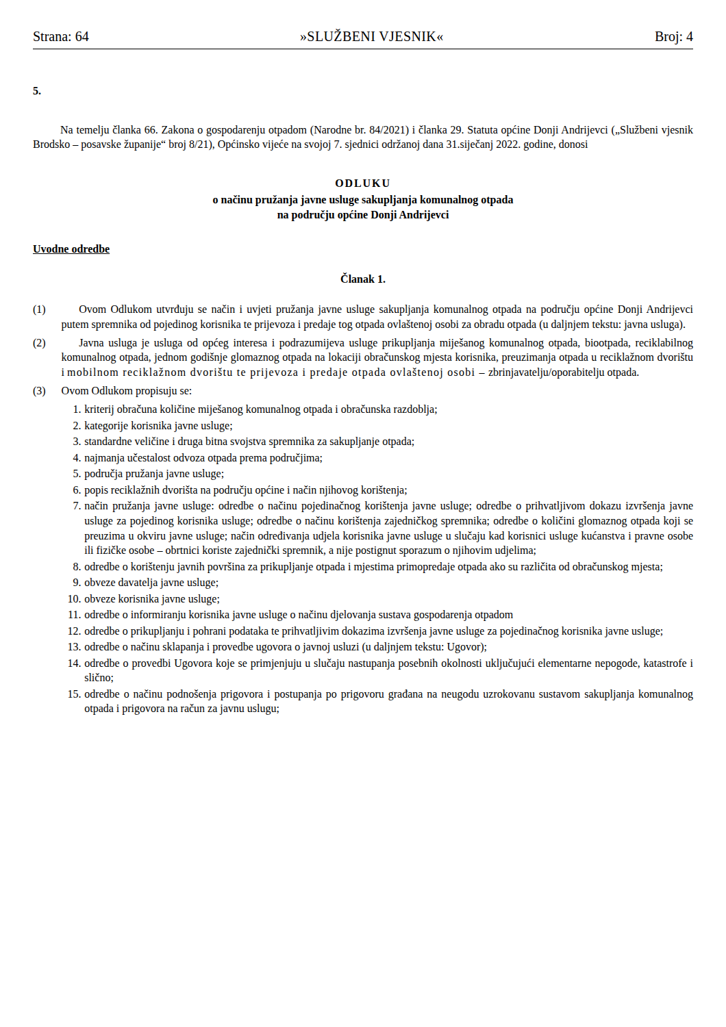Strana: 64 »SLUŽBENI VJESNIK« Broj: 4
5.
Na temelju članka 66. Zakona o gospodarenju otpadom (Narodne br. 84/2021) i članka 29. Statuta općine Donji Andrijevci („Službeni vjesnik Brodsko – posavske županije“ broj 8/21), Općinsko vijeće na svojoj 7. sjednici održanoj dana 31.siječanj 2022. godine, donosi
ODLUKU o načinu pružanja javne usluge sakupljanja komunalnog otpada na području općine Donji Andrijevci
Uvodne odredbe
Članak 1.
(1) Ovom Odlukom utvrđuju se način i uvjeti pružanja javne usluge sakupljanja komunalnog otpada na području općine Donji Andrijevci putem spremnika od pojedinog korisnika te prijevoza i predaje tog otpada ovlaštenoj osobi za obradu otpada (u daljnjem tekstu: javna usluga).
(2) Javna usluga je usluga od općeg interesa i podrazumijeva usluge prikupljanja miješanog komunalnog otpada, biootpada, reciklabilnog komunalnog otpada, jednom godišnje glomaznog otpada na lokaciji obračunskog mjesta korisnika, preuzimanja otpada u reciklažnom dvorištu i mobilnom reciklažnom dvorištu te prijevoza i predaje otpada ovlaštenoj osobi – zbrinjavatelju/oporabitelju otpada.
(3) Ovom Odlukom propisuju se:
kriterij obračuna količine miješanog komunalnog otpada i obračunska razdoblja;
kategorije korisnika javne usluge;
standardne veličine i druga bitna svojstva spremnika za sakupljanje otpada;
najmanja učestalost odvoza otpada prema područjima;
područja pružanja javne usluge;
popis reciklažnih dvorišta na području općine i način njihovog korištenja;
način pružanja javne usluge: odredbe o načinu pojedinačnog korištenja javne usluge; odredbe o prihvatljivom dokazu izvršenja javne usluge za pojedinog korisnika usluge; odredbe o načinu korištenja zajedničkog spremnika; odredbe o količini glomaznog otpada koji se preuzima u okviru javne usluge; način određivanja udjela korisnika javne usluge u slučaju kad korisnici usluge kućanstva i pravne osobe ili fizičke osobe – obrtnici koriste zajednički spremnik, a nije postignut sporazum o njihovim udjelima;
odredbe o korištenju javnih površina za prikupljanje otpada i mjestima primopredaje otpada ako su različita od obračunskog mjesta;
obveze davatelja javne usluge;
obveze korisnika javne usluge;
odredbe o informiranju korisnika javne usluge o načinu djelovanja sustava gospodarenja otpadom
odredbe o prikupljanju i pohrani podataka te prihvatljivim dokazima izvršenja javne usluge za pojedinačnog korisnika javne usluge;
odredbe o načinu sklapanja i provedbe ugovora o javnoj usluzi (u daljnjem tekstu: Ugovor);
odredbe o provedbi Ugovora koje se primjenjuju u slučaju nastupanja posebnih okolnosti uključujući elementarne nepogode, katastrofe i slično;
odredbe o načinu podnošenja prigovora i postupanja po prigovoru građana na neugodu uzrokovanu sustavom sakupljanja komunalnog otpada i prigovora na račun za javnu uslugu;